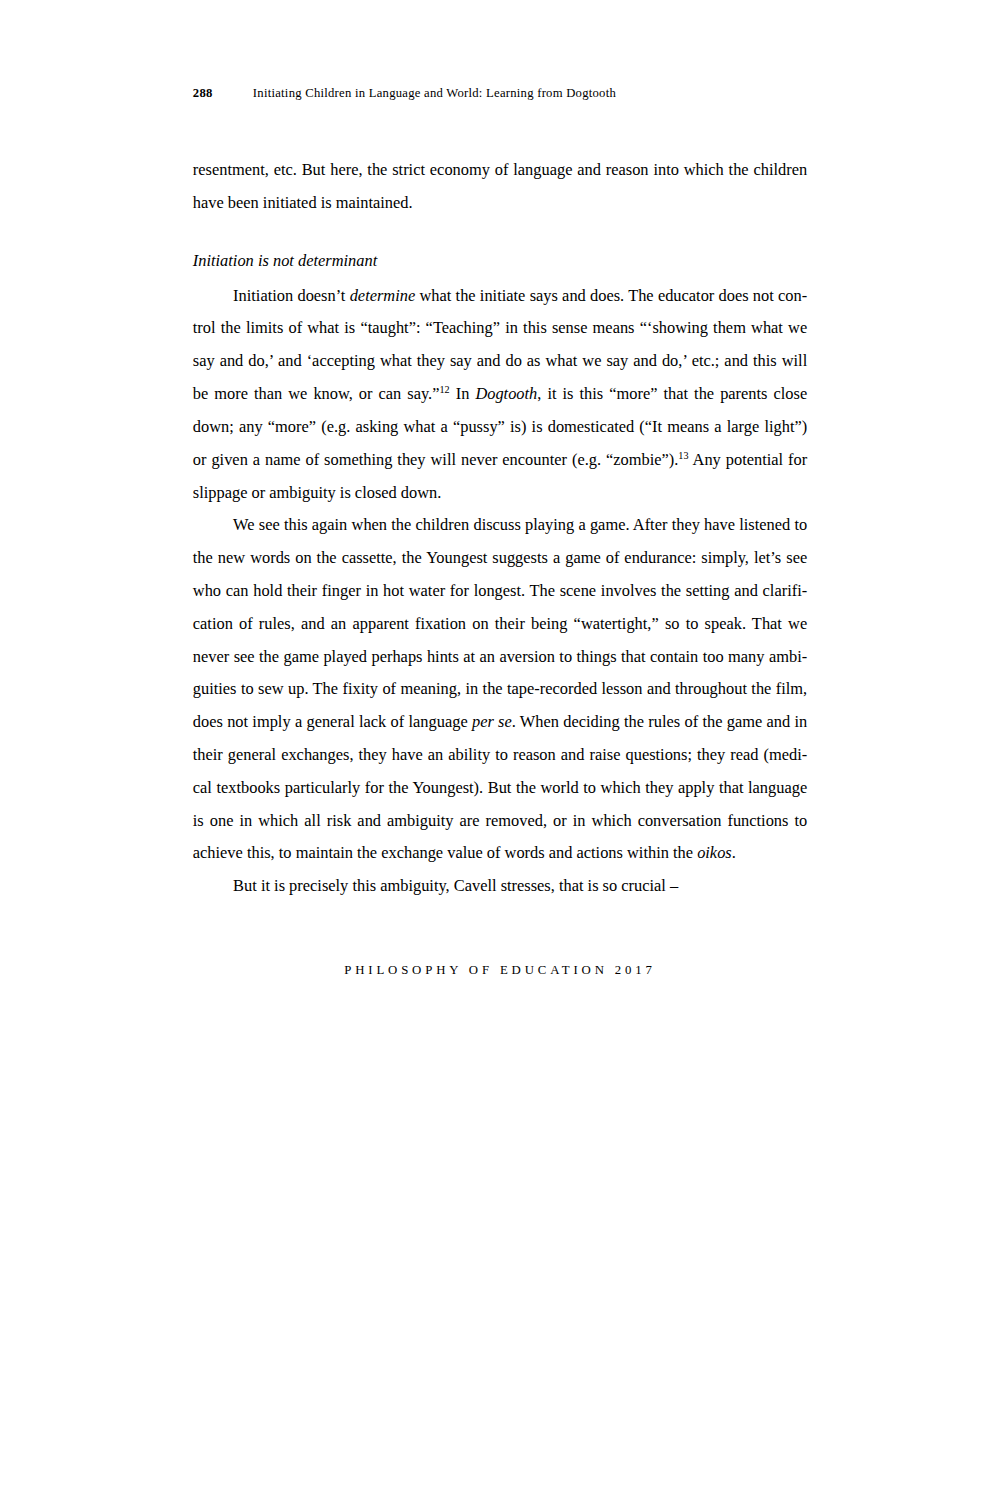288 Initiating Children in Language and World: Learning from Dogtooth
resentment, etc. But here, the strict economy of language and reason into which the children have been initiated is maintained.
Initiation is not determinant
Initiation doesn’t determine what the initiate says and does. The educator does not control the limits of what is “taught”: “Teaching” in this sense means “‘showing them what we say and do,’ and ‘accepting what they say and do as what we say and do,’ etc.; and this will be more than we know, or can say.”12 In Dogtooth, it is this “more” that the parents close down; any “more” (e.g. asking what a “pussy” is) is domesticated (“It means a large light”) or given a name of something they will never encounter (e.g. “zombie”).13 Any potential for slippage or ambiguity is closed down.
We see this again when the children discuss playing a game. After they have listened to the new words on the cassette, the Youngest suggests a game of endurance: simply, let’s see who can hold their finger in hot water for longest. The scene involves the setting and clarification of rules, and an apparent fixation on their being “watertight,” so to speak. That we never see the game played perhaps hints at an aversion to things that contain too many ambiguities to sew up. The fixity of meaning, in the tape-recorded lesson and throughout the film, does not imply a general lack of language per se. When deciding the rules of the game and in their general exchanges, they have an ability to reason and raise questions; they read (medical textbooks particularly for the Youngest). But the world to which they apply that language is one in which all risk and ambiguity are removed, or in which conversation functions to achieve this, to maintain the exchange value of words and actions within the oikos.
But it is precisely this ambiguity, Cavell stresses, that is so crucial –
PHILOSOPHY OF EDUCATION 2017